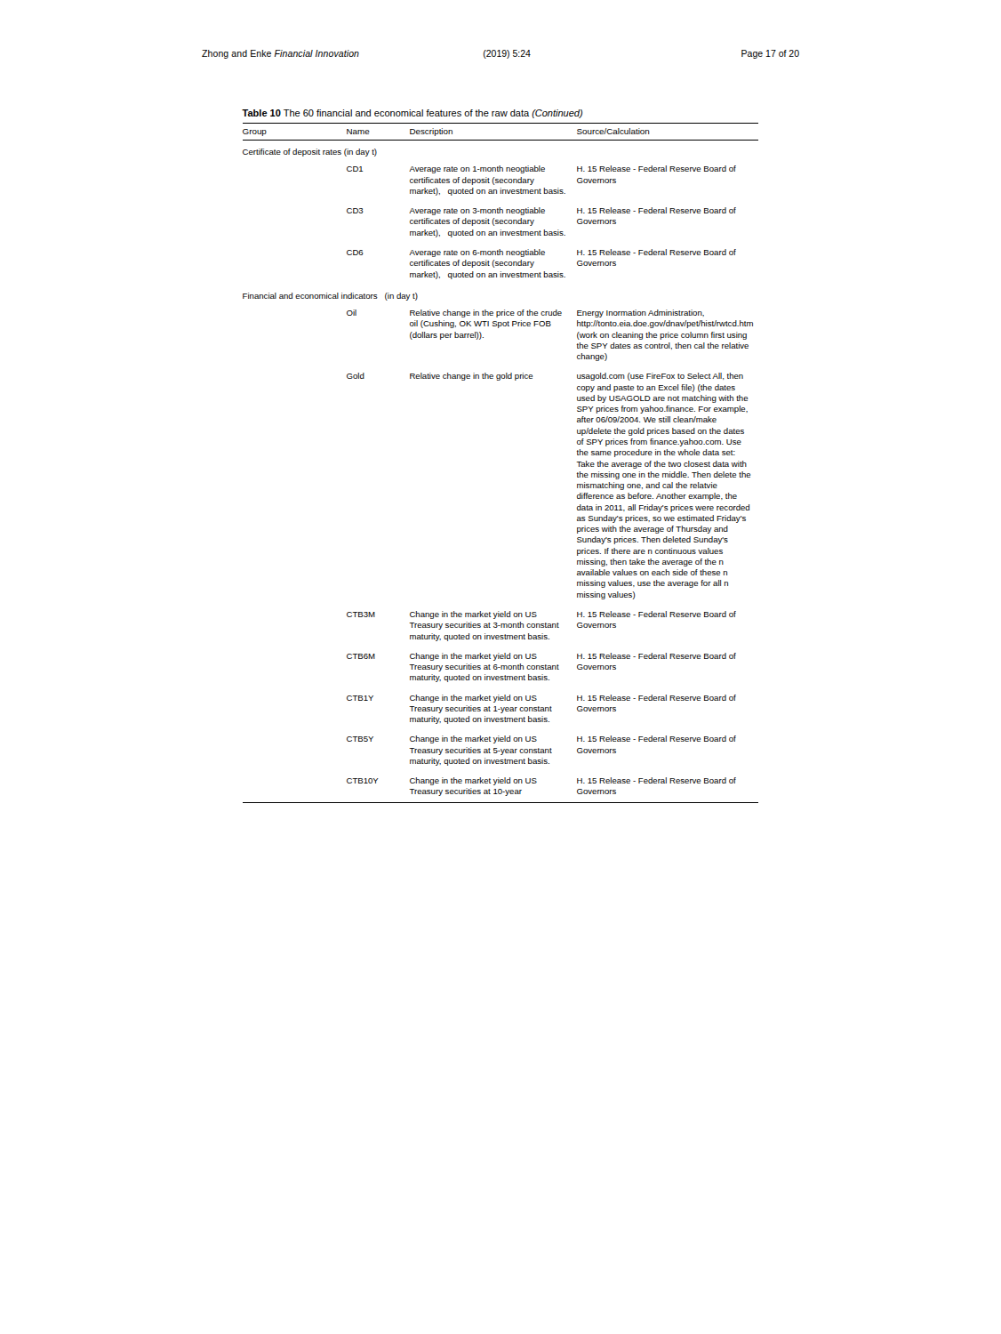Zhong and Enke Financial Innovation
(2019) 5:24
Page 17 of 20
Table 10 The 60 financial and economical features of the raw data (Continued)
| Group | Name | Description | Source/Calculation |
| --- | --- | --- | --- |
| Certificate of deposit rates (in day t) |
| | CD1 | Average rate on 1-month neogtiable certificates of deposit (secondary market), quoted on an investment basis. | H. 15 Release - Federal Reserve Board of Governors |
| | CD3 | Average rate on 3-month neogtiable certificates of deposit (secondary market), quoted on an investment basis. | H. 15 Release - Federal Reserve Board of Governors |
| | CD6 | Average rate on 6-month neogtiable certificates of deposit (secondary market), quoted on an investment basis. | H. 15 Release - Federal Reserve Board of Governors |
| Financial and economical indicators (in day t) |
| | Oil | Relative change in the price of the crude oil (Cushing, OK WTI Spot Price FOB (dollars per barrel)). | Energy Inormation Administration, http://tonto.eia.doe.gov/dnav/pet/hist/rwtcd.htm (work on cleaning the price column first using the SPY dates as control, then cal the relative change) |
| | Gold | Relative change in the gold price | usagold.com (use FireFox to Select All, then copy and paste to an Excel file) (the dates used by USAGOLD are not matching with the SPY prices from yahoo.finance. For example, after 06/09/2004. We still clean/make up/delete the gold prices based on the dates of SPY prices from finance.yahoo.com. Use the same procedure in the whole data set: Take the average of the two closest data with the missing one in the middle. Then delete the mismatching one, and cal the relatvie difference as before. Another example, the data in 2011, all Friday's prices were recorded as Sunday's prices, so we estimated Friday's prices with the average of Thursday and Sunday's prices. Then deleted Sunday's prices. If there are n continuous values missing, then take the average of the n available values on each side of these n missing values, use the average for all n missing values) |
| | CTB3M | Change in the market yield on US Treasury securities at 3-month constant maturity, quoted on investment basis. | H. 15 Release - Federal Reserve Board of Governors |
| | CTB6M | Change in the market yield on US Treasury securities at 6-month constant maturity, quoted on investment basis. | H. 15 Release - Federal Reserve Board of Governors |
| | CTB1Y | Change in the market yield on US Treasury securities at 1-year constant maturity, quoted on investment basis. | H. 15 Release - Federal Reserve Board of Governors |
| | CTB5Y | Change in the market yield on US Treasury securities at 5-year constant maturity, quoted on investment basis. | H. 15 Release - Federal Reserve Board of Governors |
| | CTB10Y | Change in the market yield on US Treasury securities at 10-year | H. 15 Release - Federal Reserve Board of Governors |